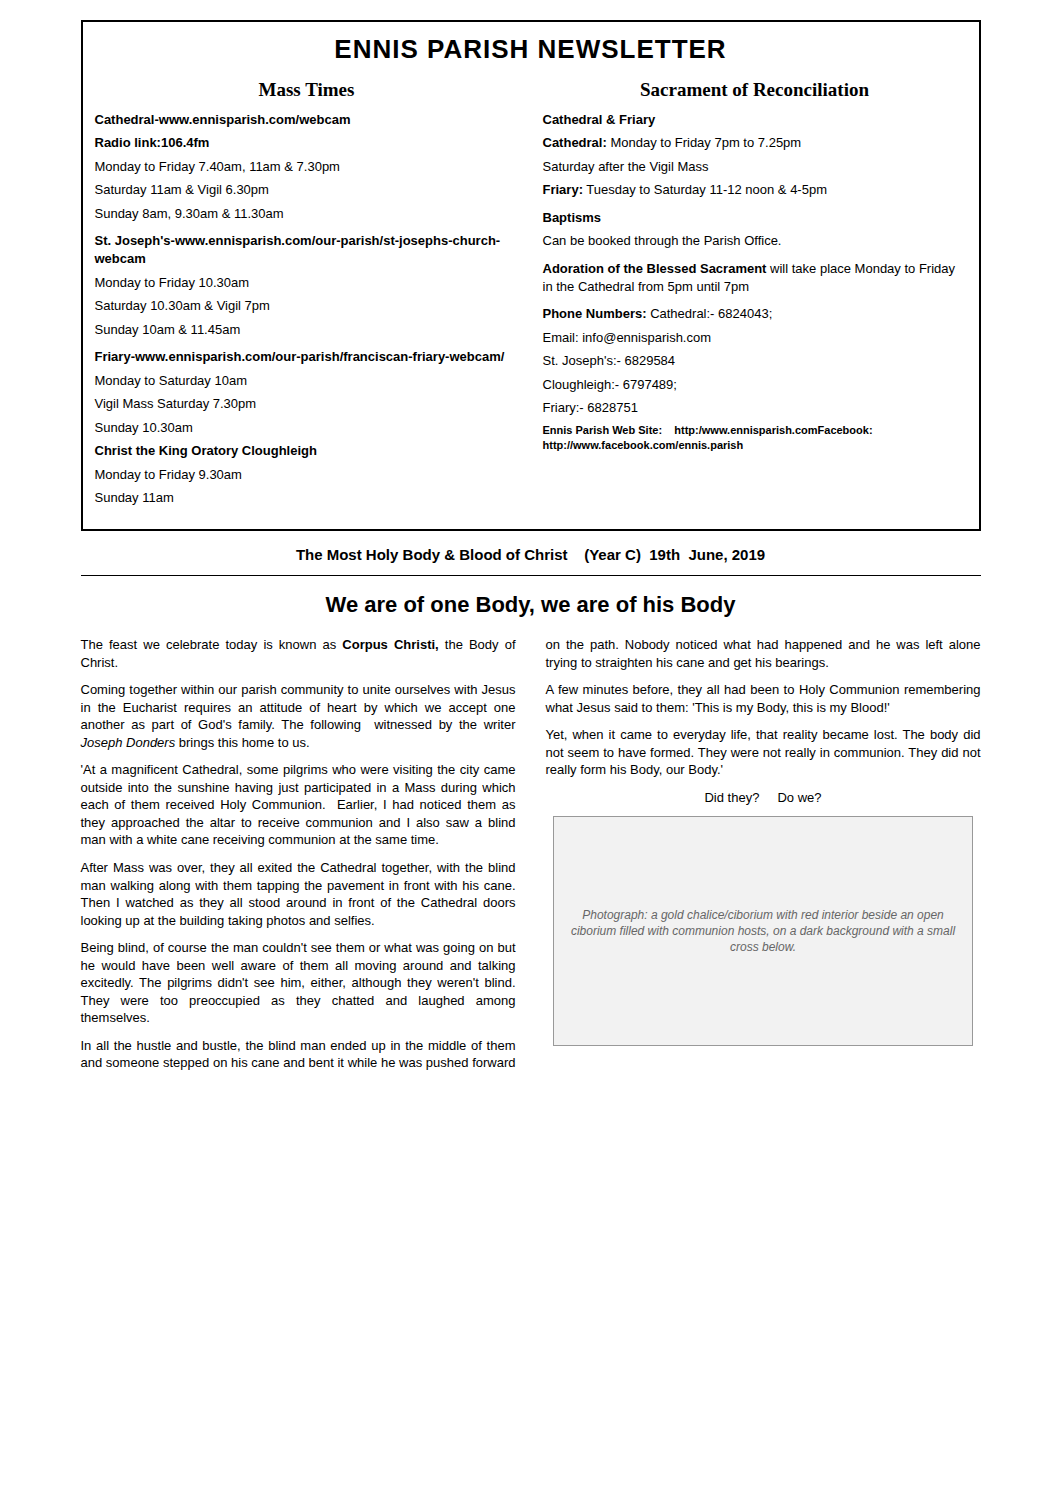ENNIS PARISH NEWSLETTER
Mass Times
Cathedral-www.ennisparish.com/webcam
Radio link:106.4fm
Monday to Friday 7.40am, 11am & 7.30pm
Saturday 11am & Vigil 6.30pm
Sunday 8am, 9.30am & 11.30am
St. Joseph's-www.ennisparish.com/our-parish/st-josephs-church-webcam
Monday to Friday 10.30am
Saturday 10.30am & Vigil 7pm
Sunday 10am & 11.45am
Friary-www.ennisparish.com/our-parish/franciscan-friary-webcam/
Monday to Saturday 10am
Vigil Mass Saturday 7.30pm
Sunday 10.30am
Christ the King Oratory Cloughleigh
Monday to Friday 9.30am
Sunday 11am
Sacrament of Reconciliation
Cathedral & Friary
Cathedral: Monday to Friday 7pm to 7.25pm
Saturday after the Vigil Mass
Friary: Tuesday to Saturday 11-12 noon & 4-5pm
Baptisms
Can be booked through the Parish Office.
Adoration of the Blessed Sacrament will take place Monday to Friday in the Cathedral from 5pm until 7pm
Phone Numbers: Cathedral:- 6824043;
Email: info@ennisparish.com
St. Joseph's:- 6829584
Cloughleigh:- 6797489;
Friary:- 6828751
Ennis Parish Web Site: http:/www.ennisparish.comFacebook: http://www.facebook.com/ennis.parish
The Most Holy Body & Blood of Christ (Year C) 19th June, 2019
We are of one Body, we are of his Body
The feast we celebrate today is known as Corpus Christi, the Body of Christ.
Coming together within our parish community to unite ourselves with Jesus in the Eucharist requires an attitude of heart by which we accept one another as part of God's family. The following witnessed by the writer Joseph Donders brings this home to us.
'At a magnificent Cathedral, some pilgrims who were visiting the city came outside into the sunshine having just participated in a Mass during which each of them received Holy Communion. Earlier, I had noticed them as they approached the altar to receive communion and I also saw a blind man with a white cane receiving communion at the same time.
After Mass was over, they all exited the Cathedral together, with the blind man walking along with them tapping the pavement in front with his cane. Then I watched as they all stood around in front of the Cathedral doors looking up at the building taking photos and selfies.
Being blind, of course the man couldn't see them or what was going on but he would have been well aware of them all moving around and talking excitedly. The pilgrims didn't see him, either, although they weren't blind. They were too preoccupied as they chatted and laughed among themselves.
In all the hustle and bustle, the blind man ended up in the middle of them and someone stepped on his cane and bent it while he was pushed forward on the path. Nobody noticed what had happened and he was left alone trying to straighten his cane and get his bearings.
A few minutes before, they all had been to Holy Communion remembering what Jesus said to them: 'This is my Body, this is my Blood!'
Yet, when it came to everyday life, that reality became lost. The body did not seem to have formed. They were not really in communion. They did not really form his Body, our Body.'
Did they? Do we?
Photograph: a gold chalice/ciborium with red interior beside an open ciborium filled with communion hosts, on a dark background with a small cross below.